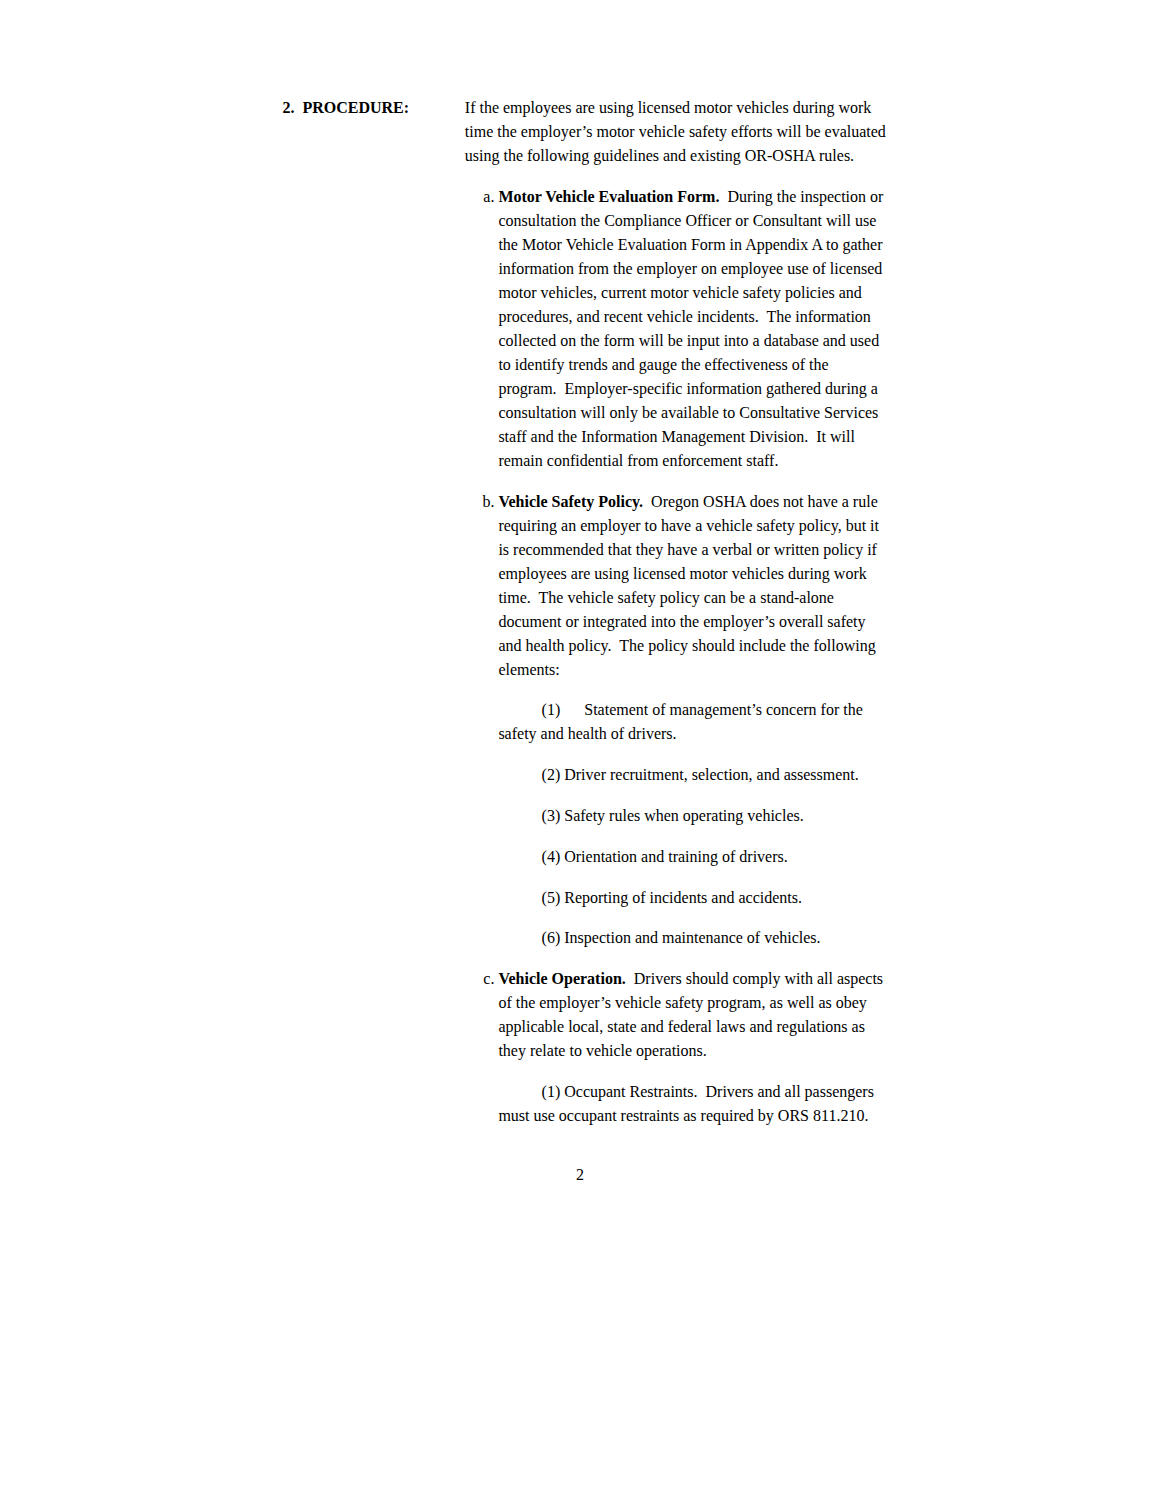2. PROCEDURE:
If the employees are using licensed motor vehicles during work time the employer’s motor vehicle safety efforts will be evaluated using the following guidelines and existing OR-OSHA rules.
Motor Vehicle Evaluation Form. During the inspection or consultation the Compliance Officer or Consultant will use the Motor Vehicle Evaluation Form in Appendix A to gather information from the employer on employee use of licensed motor vehicles, current motor vehicle safety policies and procedures, and recent vehicle incidents. The information collected on the form will be input into a database and used to identify trends and gauge the effectiveness of the program. Employer-specific information gathered during a consultation will only be available to Consultative Services staff and the Information Management Division. It will remain confidential from enforcement staff.
Vehicle Safety Policy. Oregon OSHA does not have a rule requiring an employer to have a vehicle safety policy, but it is recommended that they have a verbal or written policy if employees are using licensed motor vehicles during work time. The vehicle safety policy can be a stand-alone document or integrated into the employer’s overall safety and health policy. The policy should include the following elements:
(1) Statement of management’s concern for the safety and health of drivers.
(2) Driver recruitment, selection, and assessment.
(3) Safety rules when operating vehicles.
(4) Orientation and training of drivers.
(5) Reporting of incidents and accidents.
(6) Inspection and maintenance of vehicles.
Vehicle Operation. Drivers should comply with all aspects of the employer’s vehicle safety program, as well as obey applicable local, state and federal laws and regulations as they relate to vehicle operations.
(1) Occupant Restraints. Drivers and all passengers must use occupant restraints as required by ORS 811.210.
2